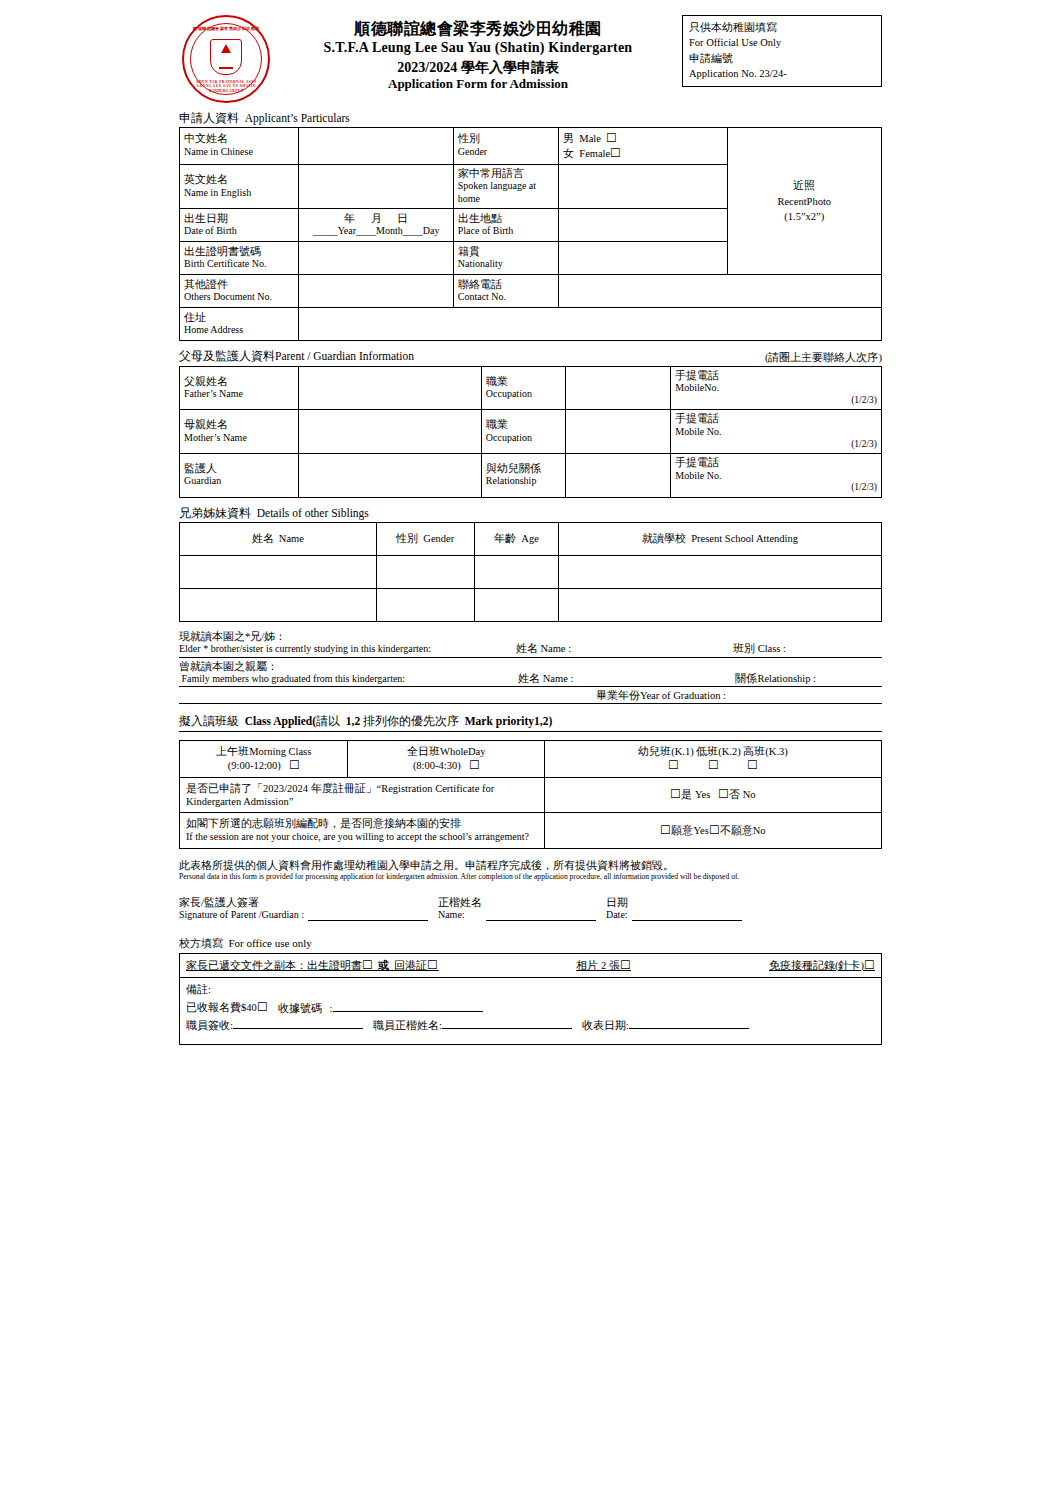順德聯誼總會梁李秀娛沙田幼稚園
SHUN TAK FRATERNAL ASSN
LEUNG LEE SAU YU SHATIN KINDERGARTEN
順德聯誼總會梁李秀娛沙田幼稚園
S.T.F.A Leung Lee Sau Yau (Shatin) Kindergarten
2023/2024 學年入學申請表
Application Form for Admission
只供本幼稚園填寫
For Official Use Only
申請編號
Application No. 23/24-
申請人資料 Applicant’s Particulars
| 中文姓名 Name in Chinese | | 性別 Gender | 男 Male ☐ 女 Female ☐ | 近照 RecentPhoto (1.5”x2”) |
| 英文姓名 Name in English | | 家中常用語言 Spoken language at home | |
| 出生日期 Date of Birth | 年 月 日 _____Year____Month____Day | 出生地點 Place of Birth | |
| 出生證明書號碼 Birth Certificate No. | | 籍貫 Nationality | |
| 其他證件 Others Document No. | | 聯絡電話 Contact No. | |
| 住址 Home Address | |
父母及監護人資料Parent / Guardian Information
(請圈上主要聯絡人次序)
| 父親姓名 Father’s Name | | 職業 Occupation | | 手提電話 MobileNo. (1/2/3) |
| 母親姓名 Mother’s Name | | 職業 Occupation | | 手提電話 Mobile No. (1/2/3) |
| 監護人 Guardian | | 與幼兒關係 Relationship | | 手提電話 Mobile No. (1/2/3) |
兄弟姊妹資料 Details of other Siblings
| 姓名 Name | 性別 Gender | 年齡 Age | 就讀學校 Present School Attending |
現就讀本園之*兄/姊：
Elder * brother/sister is currently studying in this kindergarten:
姓名 Name :
班別 Class :
曾就讀本園之親屬：
Family members who graduated from this kindergarten:
姓名 Name :
關係Relationship :
畢業年份Year of Graduation :
擬入讀班級 Class Applied(請以 1,2 排列你的優先次序 Mark priority1,2)
| 上午班Morning Class (9:00-12:00) ☐ | 全日班WholeDay (8:00-4:30) ☐ | 幼兒班(K.1) 低班(K.2) 高班(K.3) ☐ ☐ ☐ |
| 是否已申請了「2023/2024 年度註冊証」“Registration Certificate for Kindergarten Admission” | ☐ 是 Yes ☐ 否 No |
| 如閣下所選的志願班別編配時，是否同意接納本園的安排 If the session are not your choice, are you willing to accept the school’s arrangement? | ☐ 願意Yes ☐ 不願意No |
此表格所提供的個人資料會用作處理幼稚園入學申請之用。申請程序完成後，所有提供資料將被銷毀。
Personal data in this form is provided for processing application for kindergarten admission. After completion of the application procedure, all information provided will be disposed of.
家長/監護人簽署
Signature of Parent /Guardian :
正楷姓名
Name:
日期
Date:
校方填寫 For office use only
家長已遞交文件之副本：出生證明書☐ 或 回港証☐ 相片 2 張☐ 免疫接種記錄(針卡)☐
備註:
已收報名費$40☐ 收據號碼 :
職員簽收: 職員正楷姓名: 收表日期: